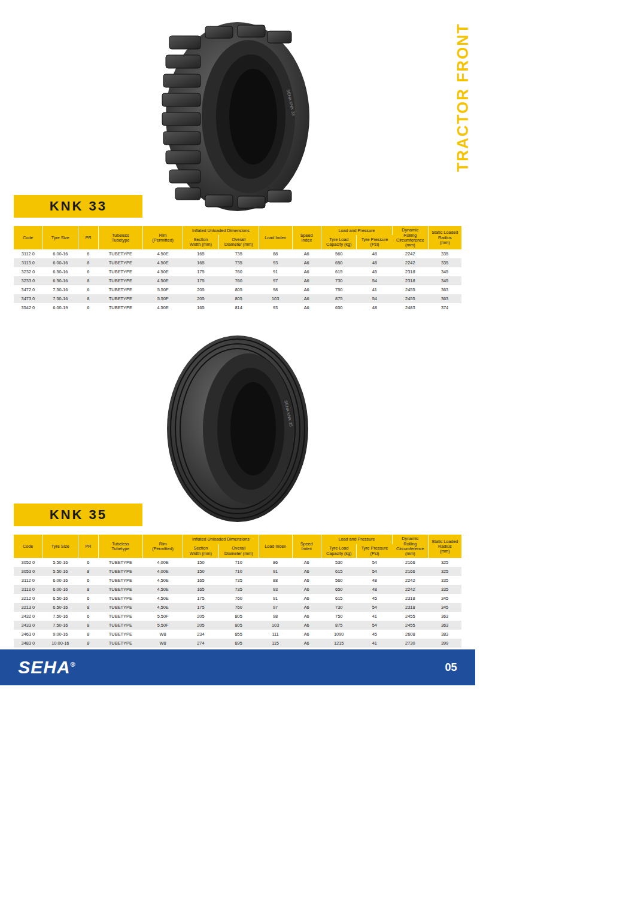TRACTOR FRONT
SEHA KNK 33
KNK 33
| Code | Tyre Size | PR | Tubeless Tubetype | Rim (Permitted) | Inflated Unloaded Dimensions | Load Index | Speed Index | Load and Pressure | Dynamic Rolling Circumference (mm) | Static Loaded Radius (mm) |
| --- | --- | --- | --- | --- | --- | --- | --- | --- | --- | --- |
| Section Width (mm) | Overall Diameter (mm) | Tyre Load Capacity (kg) | Tyre Pressure (Psi) |
| 3112 0 | 6.00-16 | 6 | TUBETYPE | 4.50E | 165 | 735 | 88 | A6 | 560 | 48 | 2242 | 335 |
| 3113 0 | 6.00-16 | 8 | TUBETYPE | 4.50E | 165 | 735 | 93 | A6 | 650 | 48 | 2242 | 335 |
| 3232 0 | 6.50-16 | 6 | TUBETYPE | 4.50E | 175 | 760 | 91 | A6 | 615 | 45 | 2318 | 345 |
| 3233 0 | 6.50-16 | 8 | TUBETYPE | 4.50E | 175 | 760 | 97 | A6 | 730 | 54 | 2318 | 345 |
| 3472 0 | 7.50-16 | 6 | TUBETYPE | 5.50F | 205 | 805 | 98 | A6 | 750 | 41 | 2455 | 363 |
| 3473 0 | 7.50-16 | 8 | TUBETYPE | 5.50F | 205 | 805 | 103 | A6 | 875 | 54 | 2455 | 363 |
| 3542 0 | 6.00-19 | 6 | TUBETYPE | 4.50E | 165 | 814 | 93 | A6 | 650 | 48 | 2483 | 374 |
SEHA KNK 35
KNK 35
| Code | Tyre Size | PR | Tubeless Tubetype | Rim (Permitted) | Inflated Unloaded Dimensions | Load Index | Speed Index | Load and Pressure | Dynamic Rolling Circumference (mm) | Static Loaded Radius (mm) |
| --- | --- | --- | --- | --- | --- | --- | --- | --- | --- | --- |
| Section Width (mm) | Overall Diameter (mm) | Tyre Load Capacity (kg) | Tyre Pressure (Psi) |
| 3052 0 | 5.50-16 | 6 | TUBETYPE | 4,00E | 150 | 710 | 86 | A6 | 530 | 54 | 2166 | 325 |
| 3053 0 | 5.50-16 | 8 | TUBETYPE | 4,00E | 150 | 710 | 91 | A6 | 615 | 54 | 2166 | 325 |
| 3112 0 | 6.00-16 | 6 | TUBETYPE | 4,50E | 165 | 735 | 88 | A6 | 560 | 48 | 2242 | 335 |
| 3113 0 | 6.00-16 | 8 | TUBETYPE | 4,50E | 165 | 735 | 93 | A6 | 650 | 48 | 2242 | 335 |
| 3212 0 | 6.50-16 | 6 | TUBETYPE | 4,50E | 175 | 760 | 91 | A6 | 615 | 45 | 2318 | 345 |
| 3213 0 | 6.50-16 | 8 | TUBETYPE | 4,50E | 175 | 760 | 97 | A6 | 730 | 54 | 2318 | 345 |
| 3432 0 | 7.50-16 | 6 | TUBETYPE | 5,50F | 205 | 805 | 98 | A6 | 750 | 41 | 2455 | 363 |
| 3433 0 | 7.50-16 | 8 | TUBETYPE | 5,50F | 205 | 805 | 103 | A6 | 875 | 54 | 2455 | 363 |
| 3463 0 | 9.00-16 | 8 | TUBETYPE | W8 | 234 | 855 | 111 | A6 | 1090 | 45 | 2608 | 383 |
| 3483 0 | 10.00-16 | 8 | TUBETYPE | W8 | 274 | 895 | 115 | A6 | 1215 | 41 | 2730 | 399 |
| 3493 0 | 11.00-16 | 8 | TUBETYPE | 10 | 315 | 965 | 118 | A6 | 1320 | 36 | 2943 | 427 |
| 3502 0 | 7.50-18 | 6 | TUBETYPE | 5,50F | 205 | 860 | 101 | A6 | 825 | 41 | 2623 | 390 |
| 3503 0 | 7.50-18 | 8 | TUBETYPE | 5,50F | 205 | 860 | 106 | A6 | 950 | 54 | 2623 | 390 |
SEHA®
05